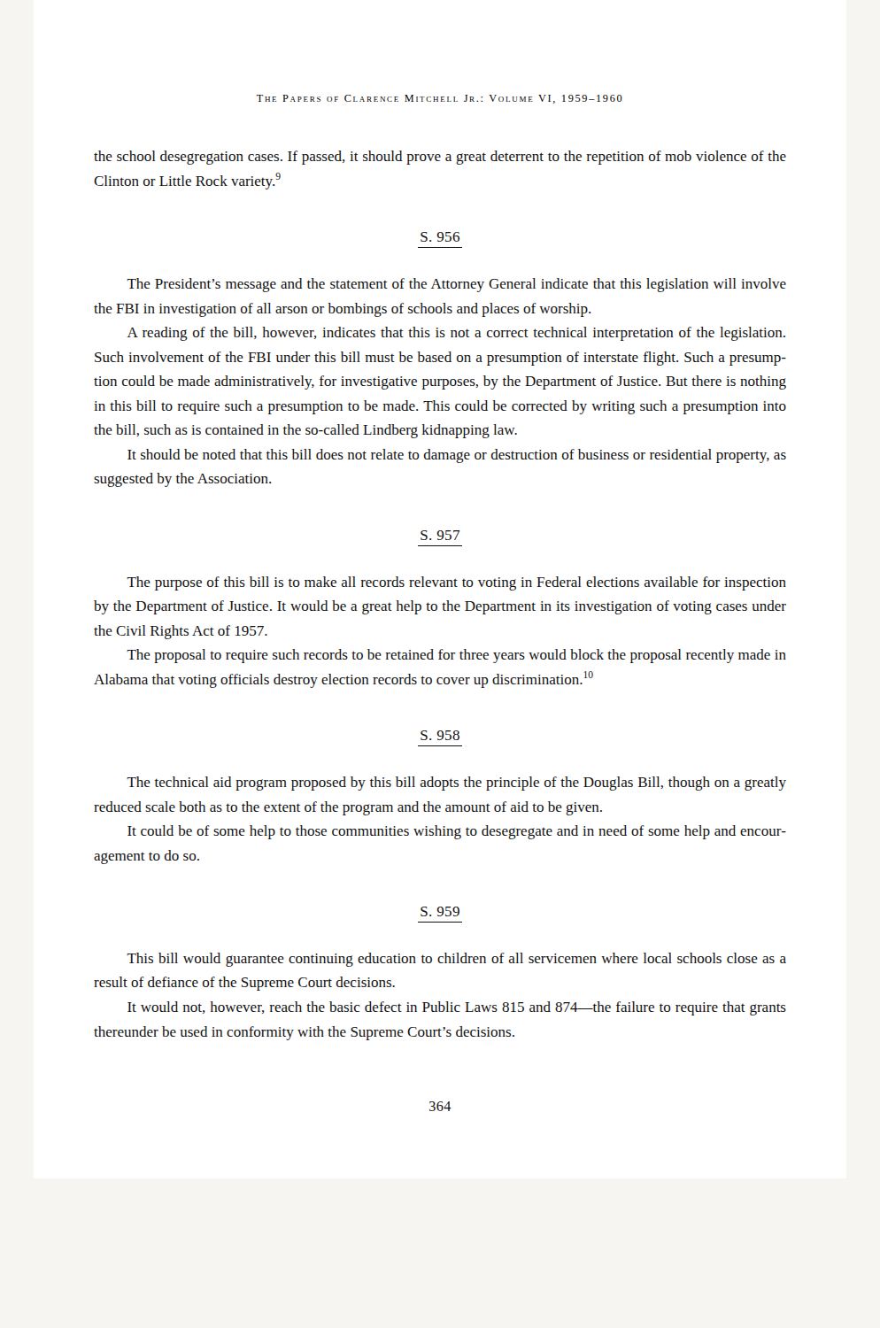The Papers of Clarence Mitchell Jr.: Volume VI, 1959–1960
the school desegregation cases. If passed, it should prove a great deterrent to the repetition of mob violence of the Clinton or Little Rock variety.9
S. 956
The President’s message and the statement of the Attorney General indicate that this legislation will involve the FBI in investigation of all arson or bombings of schools and places of worship.
A reading of the bill, however, indicates that this is not a correct technical interpretation of the legislation. Such involvement of the FBI under this bill must be based on a presumption of interstate flight. Such a presumption could be made administratively, for investigative purposes, by the Department of Justice. But there is nothing in this bill to require such a presumption to be made. This could be corrected by writing such a presumption into the bill, such as is contained in the so-called Lindberg kidnapping law.
It should be noted that this bill does not relate to damage or destruction of business or residential property, as suggested by the Association.
S. 957
The purpose of this bill is to make all records relevant to voting in Federal elections available for inspection by the Department of Justice. It would be a great help to the Department in its investigation of voting cases under the Civil Rights Act of 1957.
The proposal to require such records to be retained for three years would block the proposal recently made in Alabama that voting officials destroy election records to cover up discrimination.10
S. 958
The technical aid program proposed by this bill adopts the principle of the Douglas Bill, though on a greatly reduced scale both as to the extent of the program and the amount of aid to be given.
It could be of some help to those communities wishing to desegregate and in need of some help and encouragement to do so.
S. 959
This bill would guarantee continuing education to children of all servicemen where local schools close as a result of defiance of the Supreme Court decisions.
It would not, however, reach the basic defect in Public Laws 815 and 874—the failure to require that grants thereunder be used in conformity with the Supreme Court’s decisions.
364